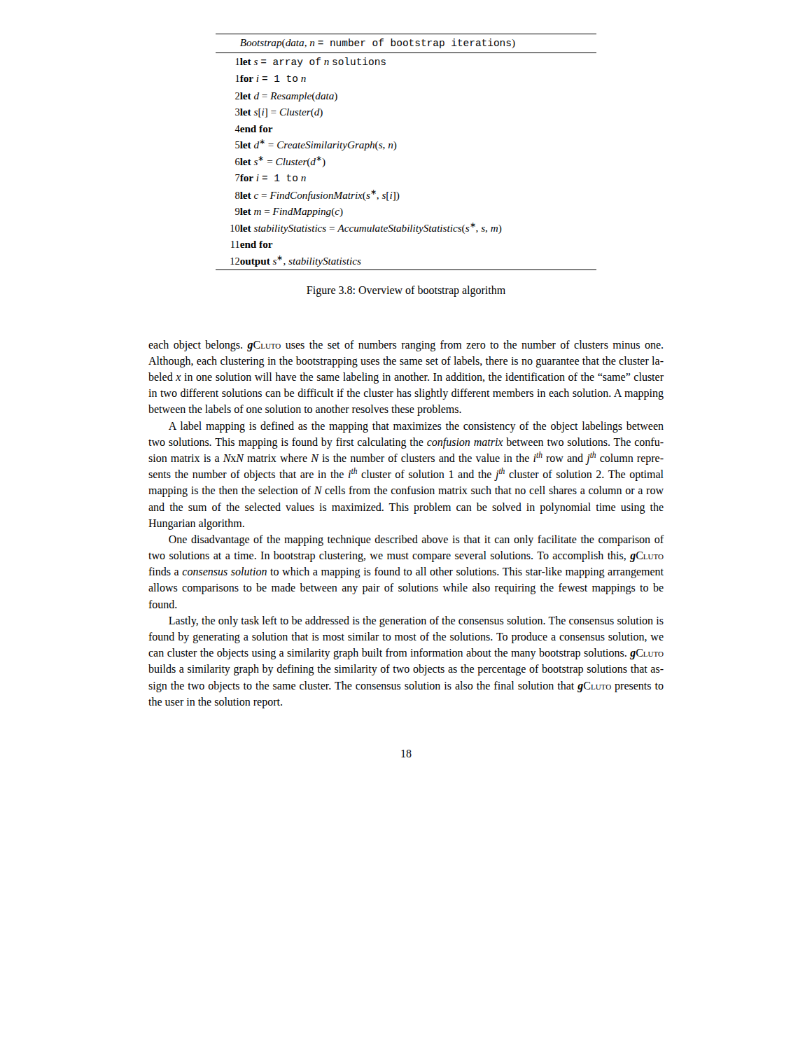| | Bootstrap ( data , n = number of bootstrap iterations ) |
| 1 | let s = array of n solutions |
| 1 | for i = 1 to n |
| 2 | let d = Resample ( data ) |
| 3 | let s [ i ] = Cluster ( d ) |
| 4 | end for |
| 5 | let d ∗ = CreateSimilarityGraph ( s , n ) |
| 6 | let s ∗ = Cluster ( d ∗ ) |
| 7 | for i = 1 to n |
| 8 | let c = FindConfusionMatrix ( s ∗ , s [ i ]) |
| 9 | let m = FindMapping ( c ) |
| 10 | let stabilityStatistics = AccumulateStabilityStatistics ( s ∗ , s , m ) |
| 11 | end for |
| 12 | output s ∗ , stabilityStatistics |
Figure 3.8: Overview of bootstrap algorithm
each object belongs. gCluto uses the set of numbers ranging from zero to the number of clusters minus one. Although, each clustering in the bootstrapping uses the same set of labels, there is no guarantee that the cluster labeled x in one solution will have the same labeling in another. In addition, the identification of the “same” cluster in two different solutions can be difficult if the cluster has slightly different members in each solution. A mapping between the labels of one solution to another resolves these problems.
A label mapping is defined as the mapping that maximizes the consistency of the object labelings between two solutions. This mapping is found by first calculating the confusion matrix between two solutions. The confusion matrix is a NxN matrix where N is the number of clusters and the value in the ith row and jth column represents the number of objects that are in the ith cluster of solution 1 and the jth cluster of solution 2. The optimal mapping is the then the selection of N cells from the confusion matrix such that no cell shares a column or a row and the sum of the selected values is maximized. This problem can be solved in polynomial time using the Hungarian algorithm.
One disadvantage of the mapping technique described above is that it can only facilitate the comparison of two solutions at a time. In bootstrap clustering, we must compare several solutions. To accomplish this, gCluto finds a consensus solution to which a mapping is found to all other solutions. This star-like mapping arrangement allows comparisons to be made between any pair of solutions while also requiring the fewest mappings to be found.
Lastly, the only task left to be addressed is the generation of the consensus solution. The consensus solution is found by generating a solution that is most similar to most of the solutions. To produce a consensus solution, we can cluster the objects using a similarity graph built from information about the many bootstrap solutions. gCluto builds a similarity graph by defining the similarity of two objects as the percentage of bootstrap solutions that assign the two objects to the same cluster. The consensus solution is also the final solution that gCluto presents to the user in the solution report.
18